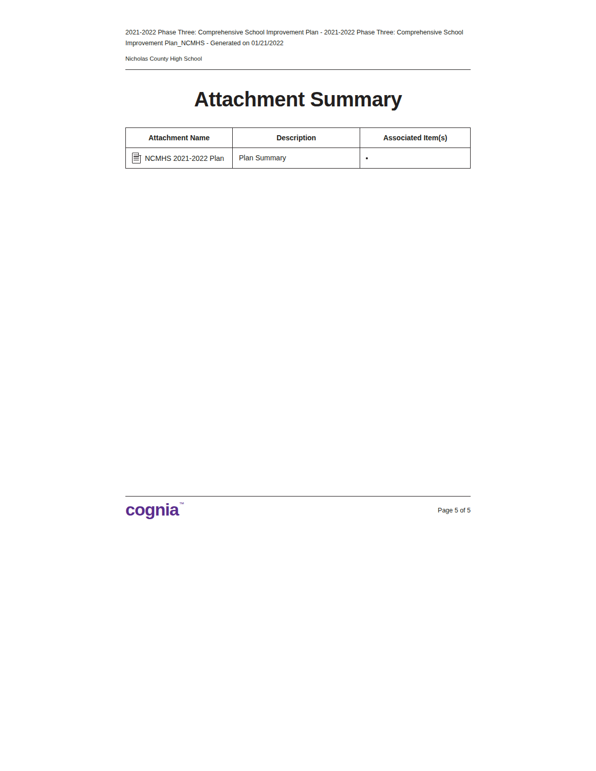2021-2022 Phase Three: Comprehensive School Improvement Plan - 2021-2022 Phase Three: Comprehensive School Improvement Plan_NCMHS - Generated on 01/21/2022
Nicholas County High School
Attachment Summary
| Attachment Name | Description | Associated Item(s) |
| --- | --- | --- |
| NCMHS 2021-2022 Plan | Plan Summary | |
cognia™
Page 5 of 5